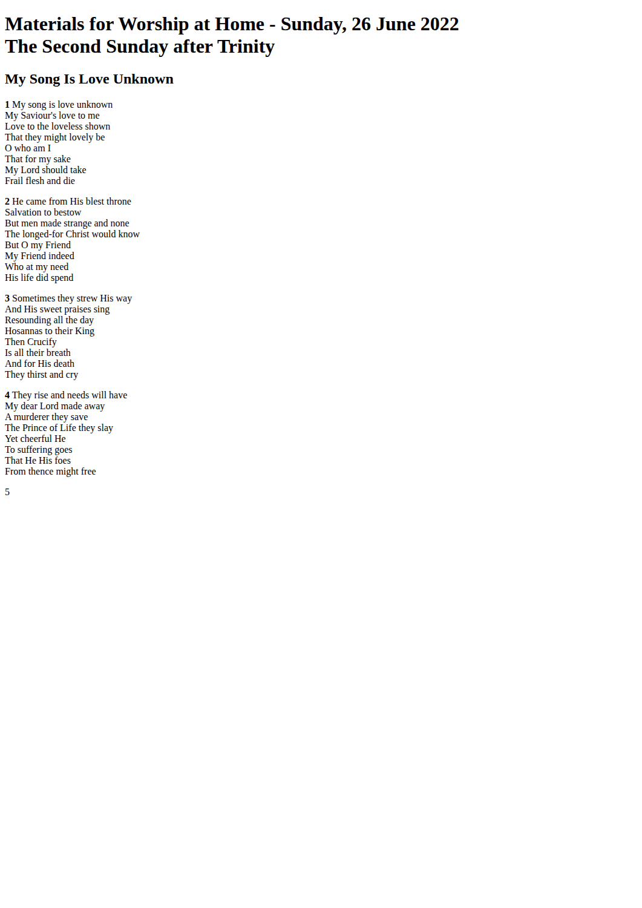Materials for Worship at Home - Sunday, 26 June 2022
The Second Sunday after Trinity
My Song Is Love Unknown
1 My song is love unknown
My Saviour's love to me
Love to the loveless shown
That they might lovely be
O who am I
That for my sake
My Lord should take
Frail flesh and die
2 He came from His blest throne
Salvation to bestow
But men made strange and none
The longed-for Christ would know
But O my Friend
My Friend indeed
Who at my need
His life did spend
3 Sometimes they strew His way
And His sweet praises sing
Resounding all the day
Hosannas to their King
Then Crucify
Is all their breath
And for His death
They thirst and cry
4 They rise and needs will have
My dear Lord made away
A murderer they save
The Prince of Life they slay
Yet cheerful He
To suffering goes
That He His foes
From thence might free
5